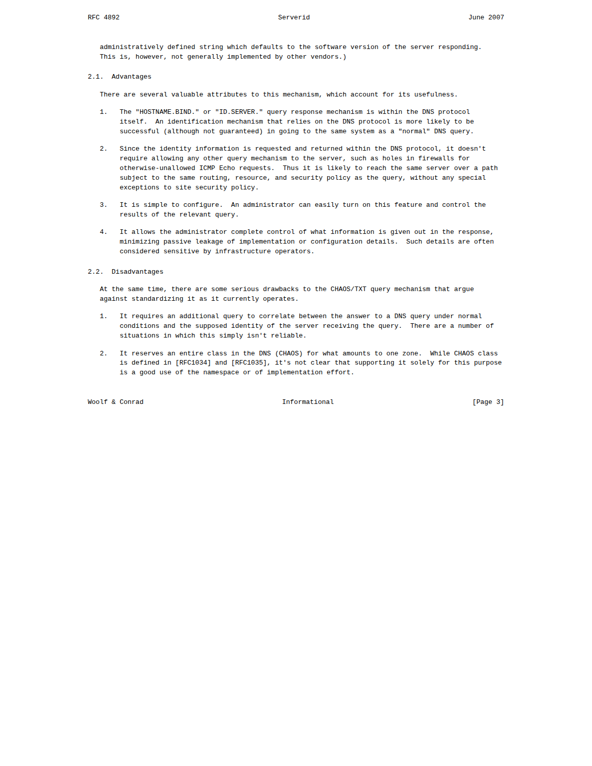RFC 4892 Serverid June 2007
administratively defined string which defaults to the software version of the server responding. This is, however, not generally implemented by other vendors.)
2.1. Advantages
There are several valuable attributes to this mechanism, which account for its usefulness.
The "HOSTNAME.BIND." or "ID.SERVER." query response mechanism is within the DNS protocol itself. An identification mechanism that relies on the DNS protocol is more likely to be successful (although not guaranteed) in going to the same system as a "normal" DNS query.
Since the identity information is requested and returned within the DNS protocol, it doesn't require allowing any other query mechanism to the server, such as holes in firewalls for otherwise-unallowed ICMP Echo requests. Thus it is likely to reach the same server over a path subject to the same routing, resource, and security policy as the query, without any special exceptions to site security policy.
It is simple to configure. An administrator can easily turn on this feature and control the results of the relevant query.
It allows the administrator complete control of what information is given out in the response, minimizing passive leakage of implementation or configuration details. Such details are often considered sensitive by infrastructure operators.
2.2. Disadvantages
At the same time, there are some serious drawbacks to the CHAOS/TXT query mechanism that argue against standardizing it as it currently operates.
It requires an additional query to correlate between the answer to a DNS query under normal conditions and the supposed identity of the server receiving the query. There are a number of situations in which this simply isn't reliable.
It reserves an entire class in the DNS (CHAOS) for what amounts to one zone. While CHAOS class is defined in [RFC1034] and [RFC1035], it's not clear that supporting it solely for this purpose is a good use of the namespace or of implementation effort.
Woolf & Conrad Informational [Page 3]